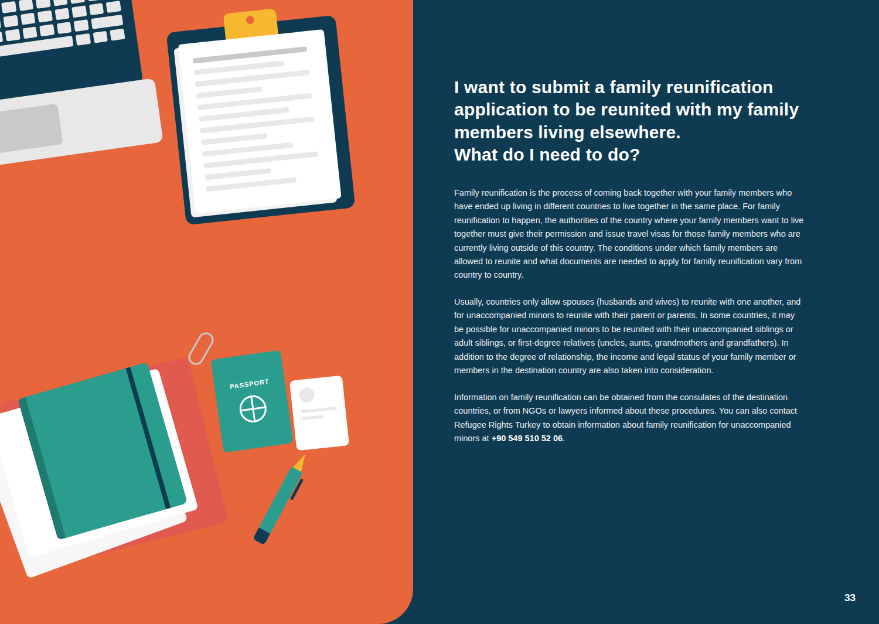PASSPORT
I want to submit a family reunification application to be reunited with my family members living elsewhere.
What do I need to do?
Family reunification is the process of coming back together with your family members who have ended up living in different countries to live together in the same place. For family reunification to happen, the authorities of the country where your family members want to live together must give their permission and issue travel visas for those family members who are currently living outside of this country. The conditions under which family members are allowed to reunite and what documents are needed to apply for family reunification vary from country to country.
Usually, countries only allow spouses (husbands and wives) to reunite with one another, and for unaccompanied minors to reunite with their parent or parents. In some countries, it may be possible for unaccompanied minors to be reunited with their unaccompanied siblings or adult siblings, or first-degree relatives (uncles, aunts, grandmothers and grandfathers). In addition to the degree of relationship, the income and legal status of your family member or members in the destination country are also taken into consideration.
Information on family reunification can be obtained from the consulates of the destination countries, or from NGOs or lawyers informed about these procedures. You can also contact Refugee Rights Turkey to obtain information about family reunification for unaccompanied minors at +90 549 510 52 06.
33